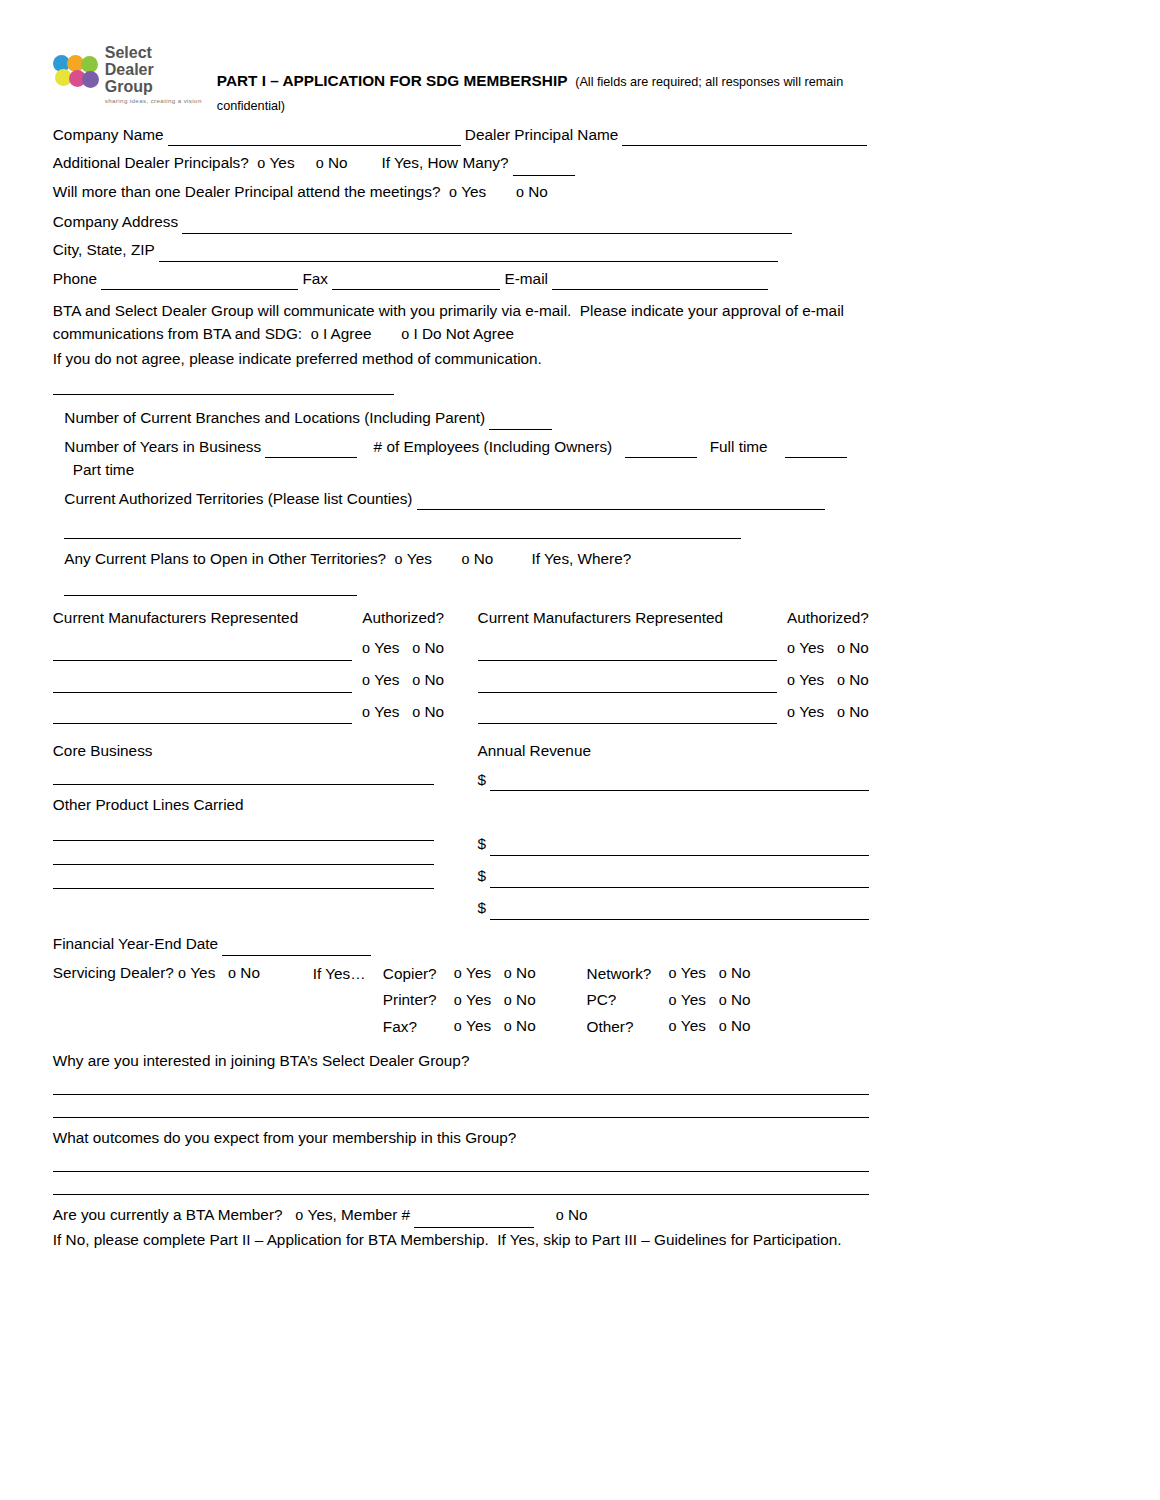Select
Dealer
Group sharing ideas, creating a vision
PART I – APPLICATION FOR SDG MEMBERSHIP (All fields are required; all responses will remain confidential)
Company Name Dealer Principal Name
Additional Dealer Principals? ο Yes ο No If Yes, How Many?
Will more than one Dealer Principal attend the meetings? ο Yes ο No
Company Address
City, State, ZIP
Phone Fax E-mail
BTA and Select Dealer Group will communicate with you primarily via e-mail. Please indicate your approval of e-mail communications from BTA and SDG: ο I Agree ο I Do Not Agree
If you do not agree, please indicate preferred method of communication.
Number of Current Branches and Locations (Including Parent)
Number of Years in Business # of Employees (Including Owners) Full time Part time
Current Authorized Territories (Please list Counties)
Any Current Plans to Open in Other Territories? ο Yes ο No If Yes, Where?
Current Manufacturers Represented Authorized?
ο Yes ο No
ο Yes ο No
ο Yes ο No
Current Manufacturers Represented Authorized?
ο Yes ο No
ο Yes ο No
ο Yes ο No
Core Business
Other Product Lines Carried
Annual Revenue
$
$
$
$
Financial Year-End Date
| Servicing Dealer? ο Yes ο No | If Yes… | Copier? | ο Yes ο No | Network? | ο Yes ο No |
| | | Printer? | ο Yes ο No | PC? | ο Yes ο No |
| | | Fax? | ο Yes ο No | Other? | ο Yes ο No |
Why are you interested in joining BTA’s Select Dealer Group?
What outcomes do you expect from your membership in this Group?
Are you currently a BTA Member? ο Yes, Member # ο No
If No, please complete Part II – Application for BTA Membership. If Yes, skip to Part III – Guidelines for Participation.